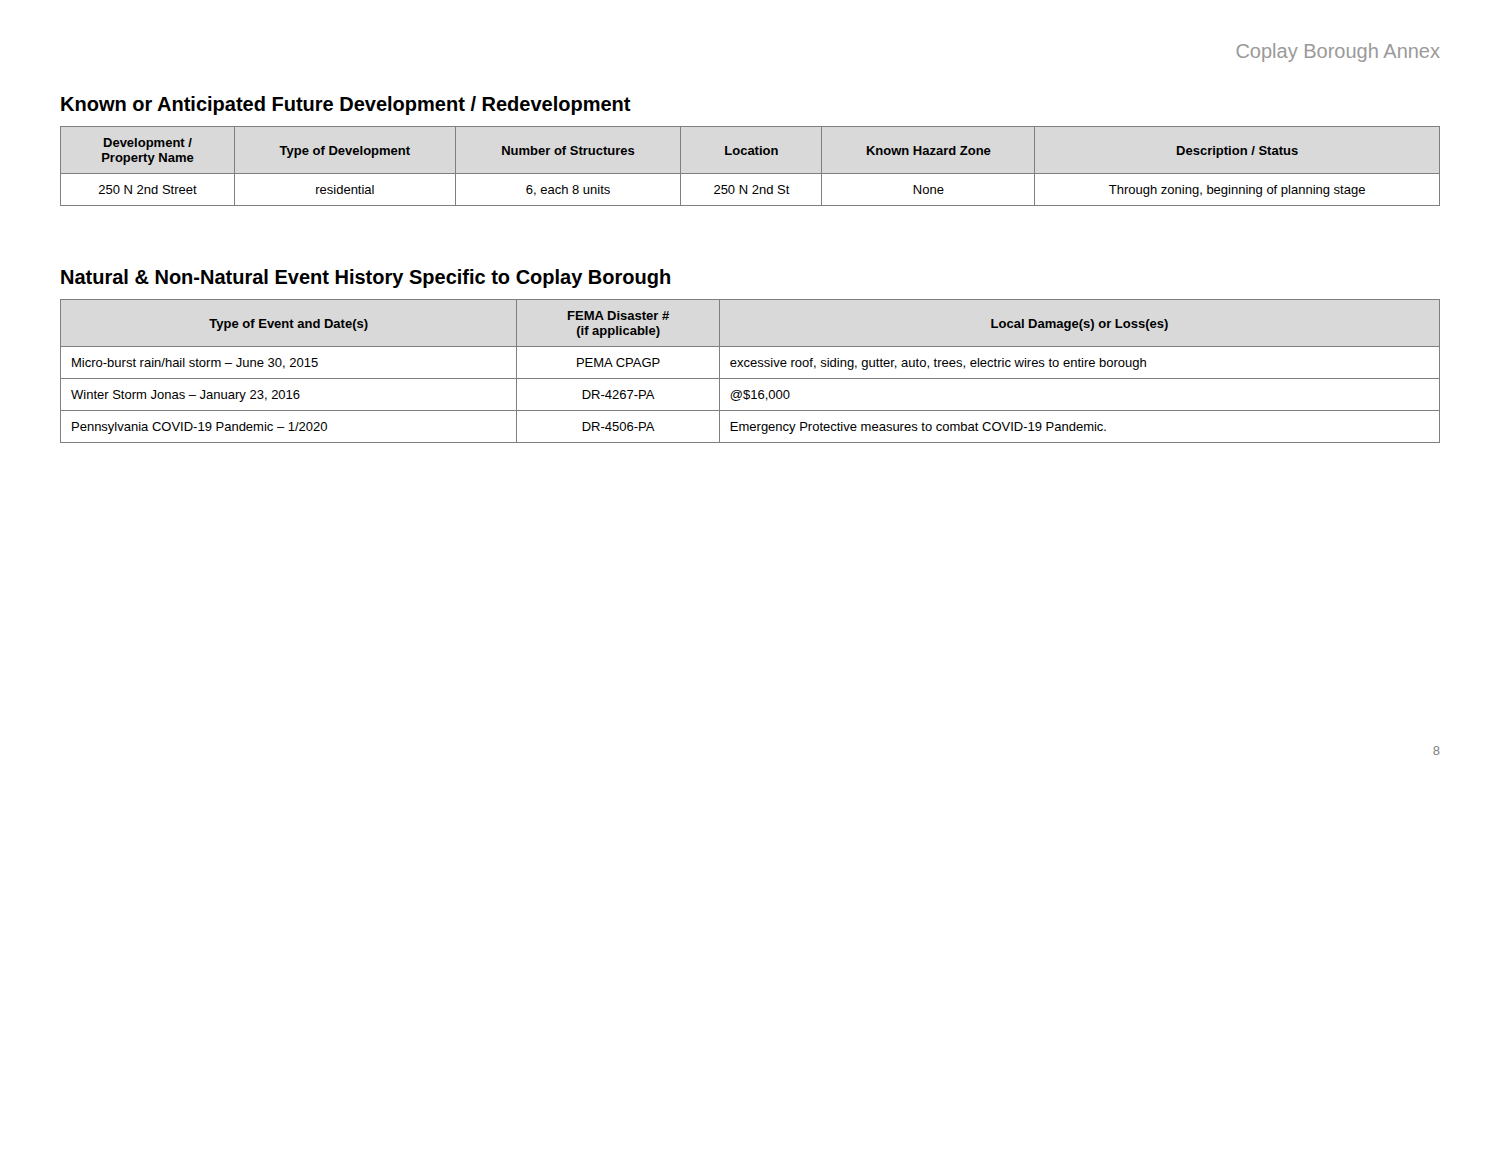Coplay Borough Annex
Known or Anticipated Future Development / Redevelopment
| Development / Property Name | Type of Development | Number of Structures | Location | Known Hazard Zone | Description / Status |
| --- | --- | --- | --- | --- | --- |
| 250 N 2nd Street | residential | 6, each 8 units | 250 N 2nd St | None | Through zoning, beginning of planning stage |
Natural & Non-Natural Event History Specific to Coplay Borough
| Type of Event and Date(s) | FEMA Disaster # (if applicable) | Local Damage(s) or Loss(es) |
| --- | --- | --- |
| Micro-burst rain/hail storm – June 30, 2015 | PEMA CPAGP | excessive roof, siding, gutter, auto, trees, electric wires to entire borough |
| Winter Storm Jonas – January 23, 2016 | DR-4267-PA | @$16,000 |
| Pennsylvania COVID-19 Pandemic – 1/2020 | DR-4506-PA | Emergency Protective measures to combat COVID-19 Pandemic. |
8